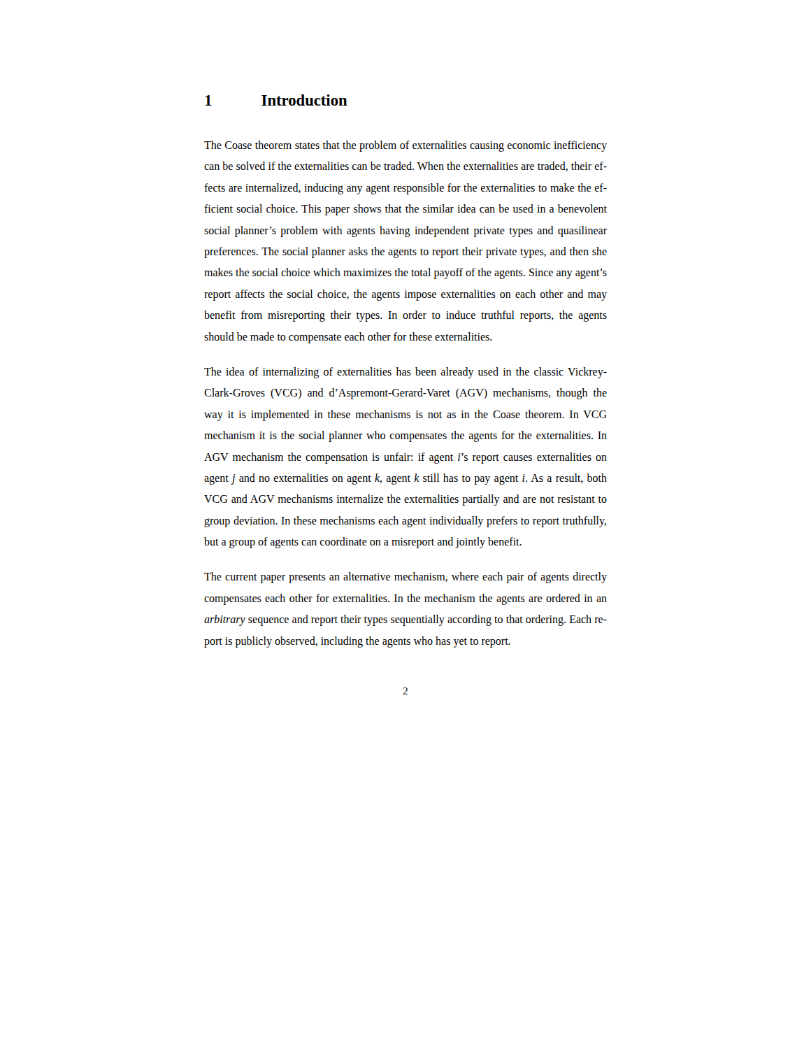1 Introduction
The Coase theorem states that the problem of externalities causing economic inefficiency can be solved if the externalities can be traded. When the externalities are traded, their effects are internalized, inducing any agent responsible for the externalities to make the efficient social choice. This paper shows that the similar idea can be used in a benevolent social planner’s problem with agents having independent private types and quasilinear preferences. The social planner asks the agents to report their private types, and then she makes the social choice which maximizes the total payoff of the agents. Since any agent’s report affects the social choice, the agents impose externalities on each other and may benefit from misreporting their types. In order to induce truthful reports, the agents should be made to compensate each other for these externalities.
The idea of internalizing of externalities has been already used in the classic Vickrey-Clark-Groves (VCG) and d’Aspremont-Gerard-Varet (AGV) mechanisms, though the way it is implemented in these mechanisms is not as in the Coase theorem. In VCG mechanism it is the social planner who compensates the agents for the externalities. In AGV mechanism the compensation is unfair: if agent i’s report causes externalities on agent j and no externalities on agent k, agent k still has to pay agent i. As a result, both VCG and AGV mechanisms internalize the externalities partially and are not resistant to group deviation. In these mechanisms each agent individually prefers to report truthfully, but a group of agents can coordinate on a misreport and jointly benefit.
The current paper presents an alternative mechanism, where each pair of agents directly compensates each other for externalities. In the mechanism the agents are ordered in an arbitrary sequence and report their types sequentially according to that ordering. Each report is publicly observed, including the agents who has yet to report.
2